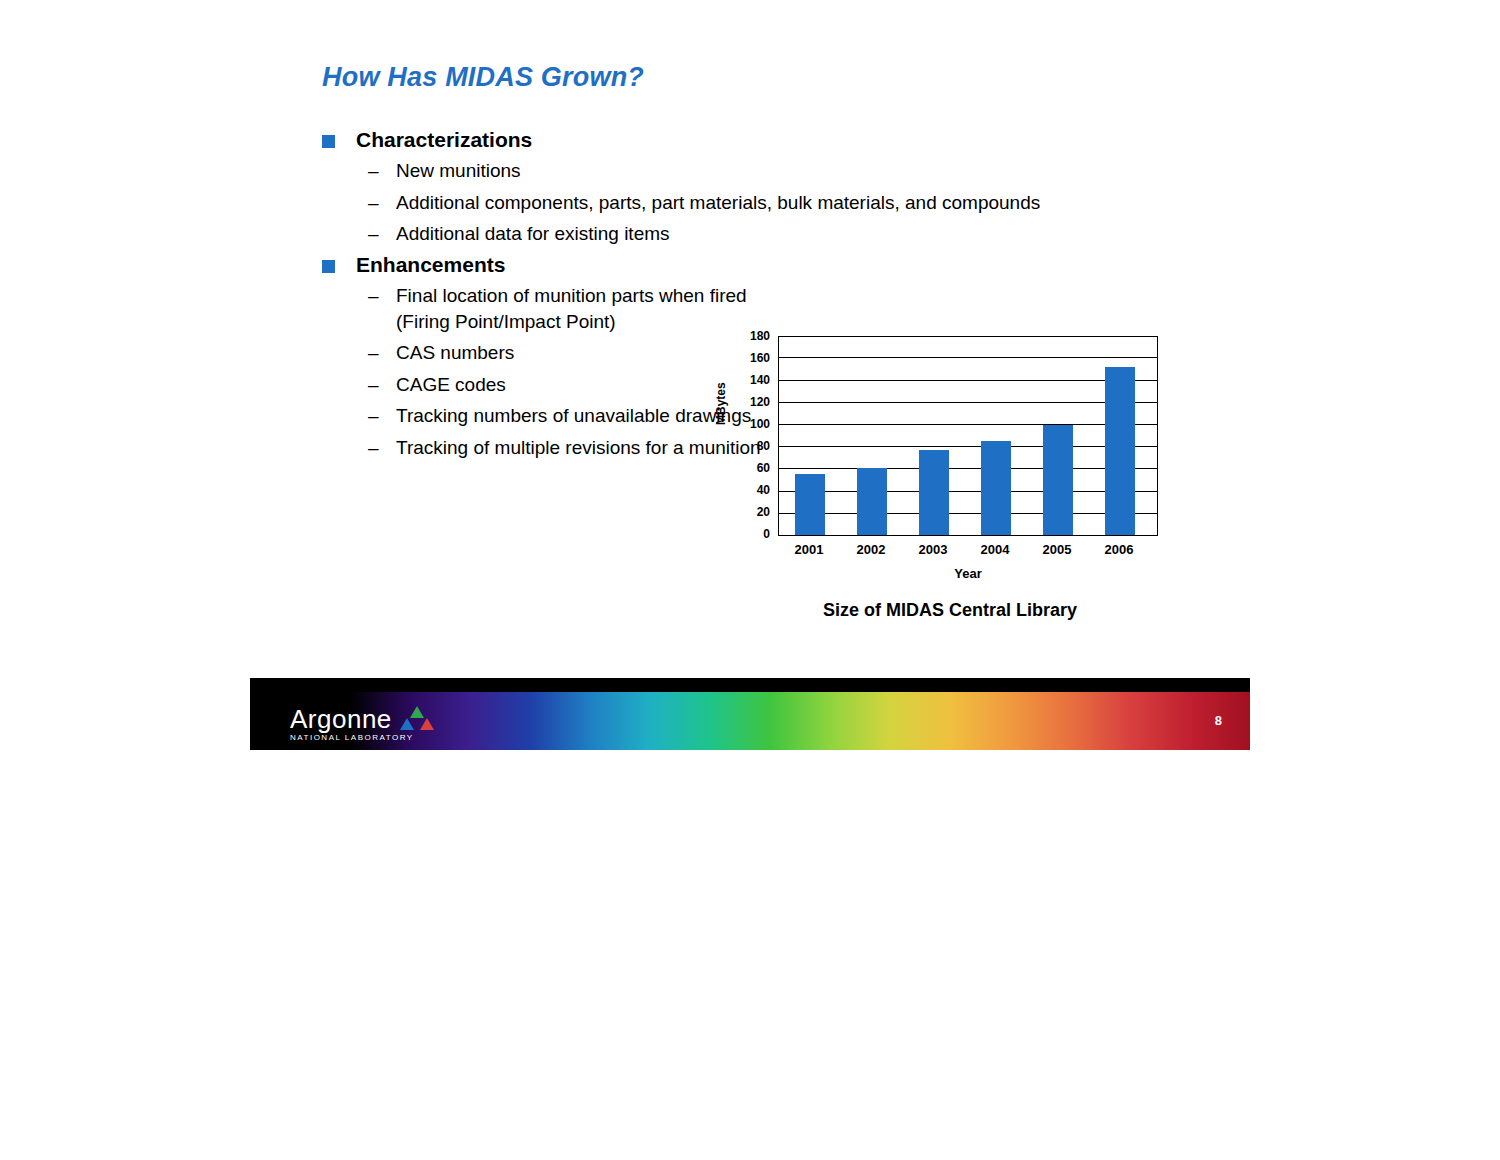How Has MIDAS Grown?
Characterizations
New munitions
Additional components, parts, part materials, bulk materials, and compounds
Additional data for existing items
Enhancements
Final location of munition parts when fired (Firing Point/Impact Point)
CAS numbers
CAGE codes
Tracking numbers of unavailable drawings
Tracking of multiple revisions for a munition
MBytes
180 160 140 120 100 80 60 40 20 0
2001 2002 2003 2004 2005 2006
Year
Size of MIDAS Central Library
Argonne NATIONAL LABORATORY
8